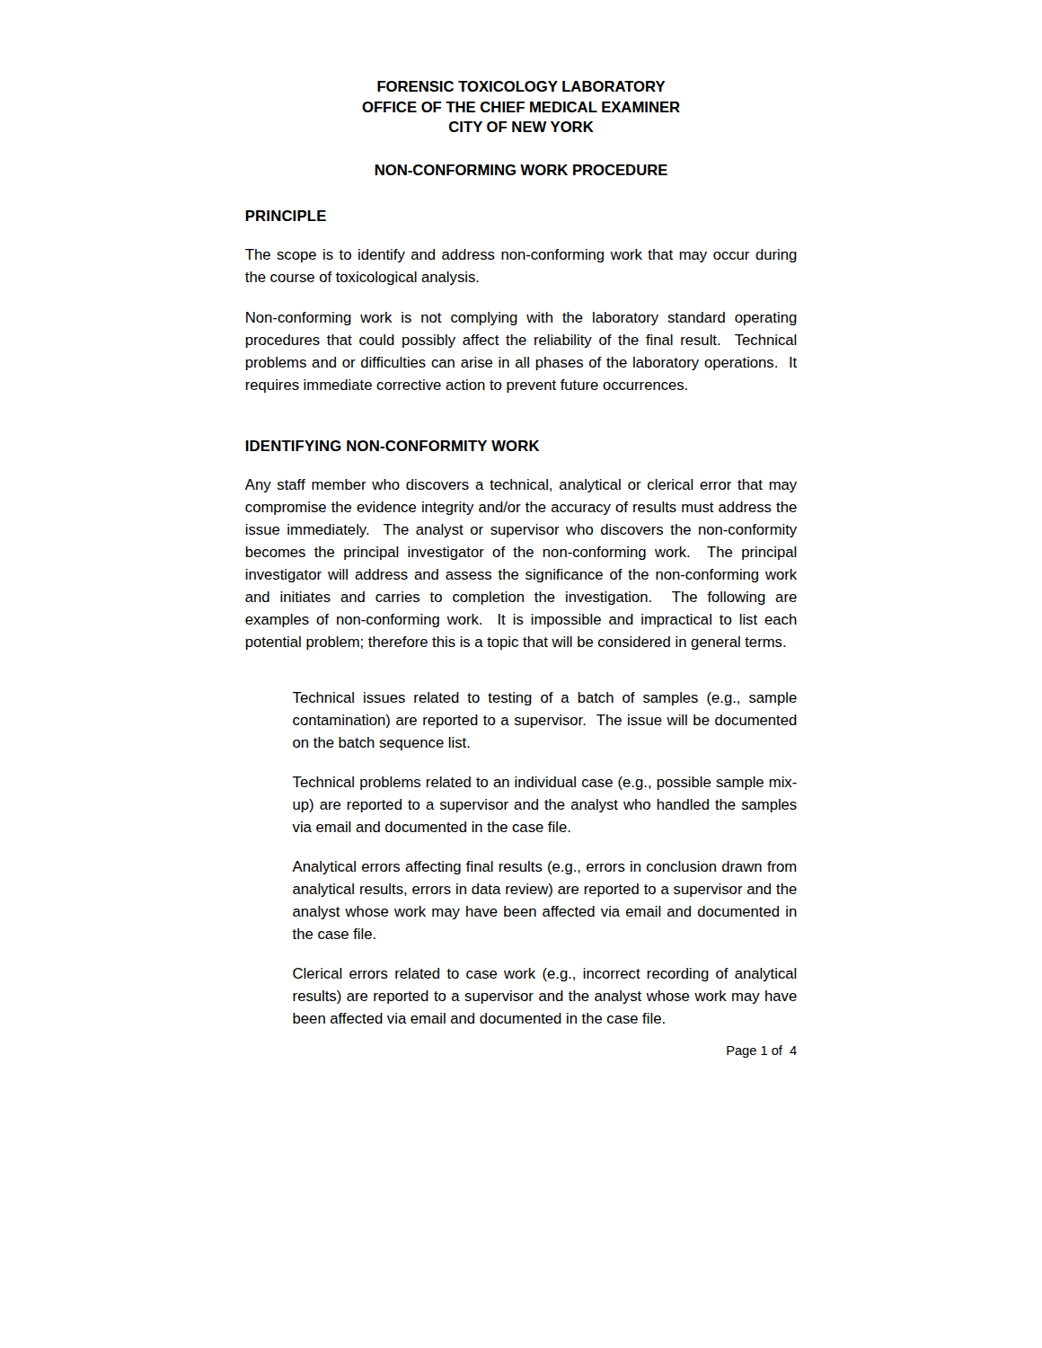FORENSIC TOXICOLOGY LABORATORY OFFICE OF THE CHIEF MEDICAL EXAMINER CITY OF NEW YORK NON-CONFORMING WORK PROCEDURE
PRINCIPLE
The scope is to identify and address non-conforming work that may occur during the course of toxicological analysis.
Non-conforming work is not complying with the laboratory standard operating procedures that could possibly affect the reliability of the final result. Technical problems and or difficulties can arise in all phases of the laboratory operations. It requires immediate corrective action to prevent future occurrences.
IDENTIFYING NON-CONFORMITY WORK
Any staff member who discovers a technical, analytical or clerical error that may compromise the evidence integrity and/or the accuracy of results must address the issue immediately. The analyst or supervisor who discovers the non-conformity becomes the principal investigator of the non-conforming work. The principal investigator will address and assess the significance of the non-conforming work and initiates and carries to completion the investigation. The following are examples of non-conforming work. It is impossible and impractical to list each potential problem; therefore this is a topic that will be considered in general terms.
Technical issues related to testing of a batch of samples (e.g., sample contamination) are reported to a supervisor. The issue will be documented on the batch sequence list.
Technical problems related to an individual case (e.g., possible sample mix-up) are reported to a supervisor and the analyst who handled the samples via email and documented in the case file.
Analytical errors affecting final results (e.g., errors in conclusion drawn from analytical results, errors in data review) are reported to a supervisor and the analyst whose work may have been affected via email and documented in the case file.
Clerical errors related to case work (e.g., incorrect recording of analytical results) are reported to a supervisor and the analyst whose work may have been affected via email and documented in the case file.
Page 1 of 4